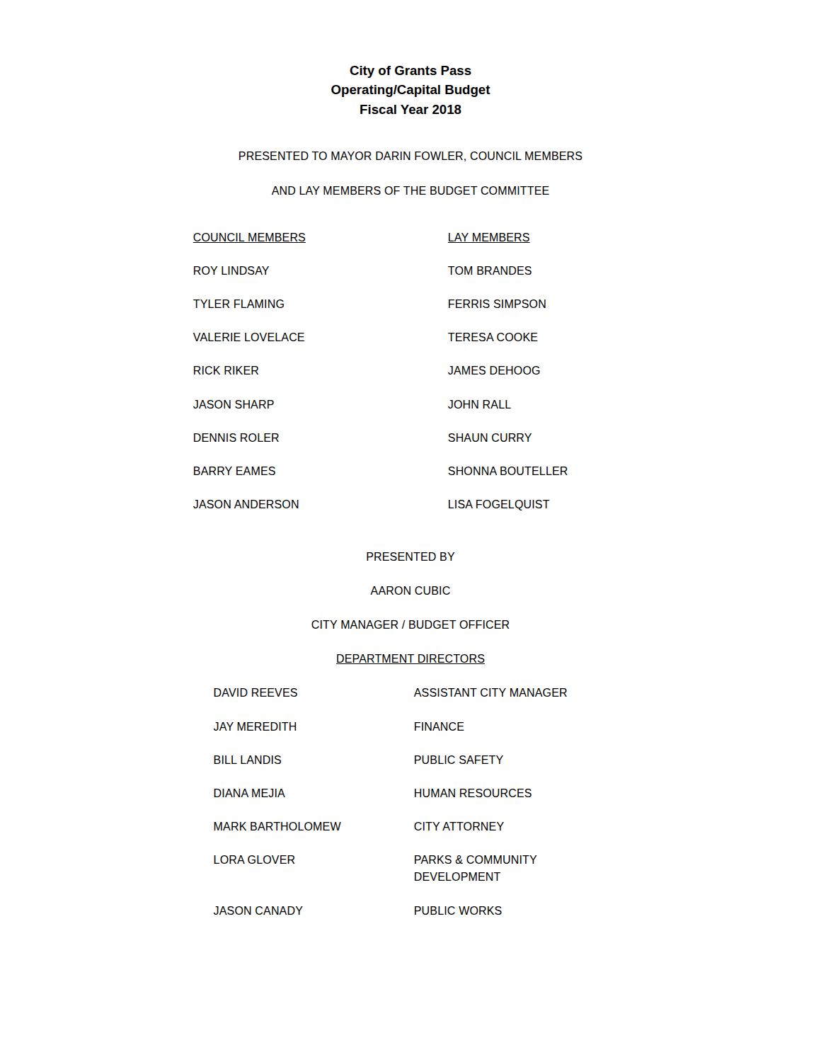City of Grants Pass Operating/Capital Budget Fiscal Year 2018
PRESENTED TO MAYOR DARIN FOWLER, COUNCIL MEMBERS
AND LAY MEMBERS OF THE BUDGET COMMITTEE
| COUNCIL MEMBERS ROY LINDSAY TYLER FLAMING VALERIE LOVELACE RICK RIKER JASON SHARP DENNIS ROLER BARRY EAMES JASON ANDERSON | LAY MEMBERS TOM BRANDES FERRIS SIMPSON TERESA COOKE JAMES DEHOOG JOHN RALL SHAUN CURRY SHONNA BOUTELLER LISA FOGELQUIST |
PRESENTED BY
AARON CUBIC
CITY MANAGER / BUDGET OFFICER
DEPARTMENT DIRECTORS
| DAVID REEVES | ASSISTANT CITY MANAGER |
| JAY MEREDITH | FINANCE |
| BILL LANDIS | PUBLIC SAFETY |
| DIANA MEJIA | HUMAN RESOURCES |
| MARK BARTHOLOMEW | CITY ATTORNEY |
| LORA GLOVER | PARKS & COMMUNITY DEVELOPMENT |
| JASON CANADY | PUBLIC WORKS |